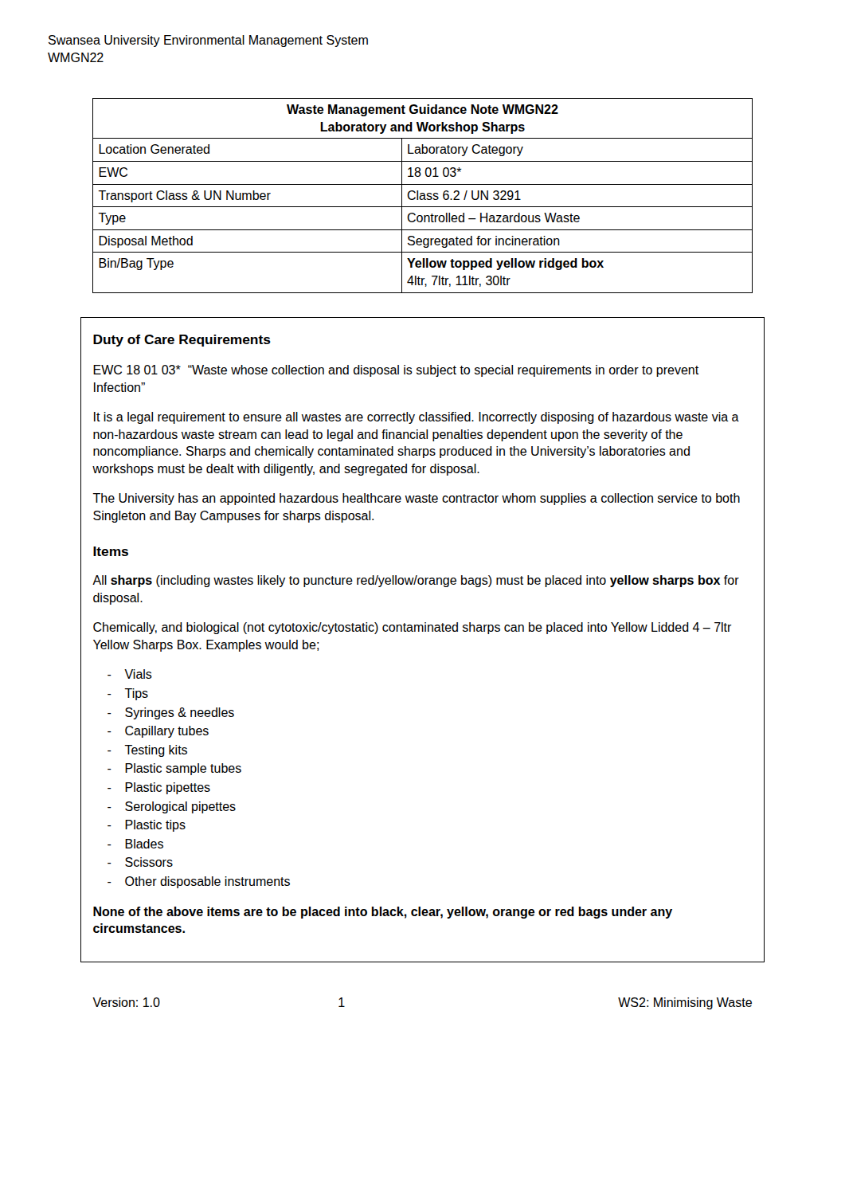Swansea University Environmental Management System
WMGN22
| Waste Management Guidance Note WMGN22 Laboratory and Workshop Sharps |
| Location Generated | Laboratory Category |
| EWC | 18 01 03* |
| Transport Class & UN Number | Class 6.2 / UN 3291 |
| Type | Controlled – Hazardous Waste |
| Disposal Method | Segregated for incineration |
| Bin/Bag Type | Yellow topped yellow ridged box 4ltr, 7ltr, 11ltr, 30ltr |
Duty of Care Requirements
EWC 18 01 03* “Waste whose collection and disposal is subject to special requirements in order to prevent Infection”
It is a legal requirement to ensure all wastes are correctly classified. Incorrectly disposing of hazardous waste via a non-hazardous waste stream can lead to legal and financial penalties dependent upon the severity of the noncompliance. Sharps and chemically contaminated sharps produced in the University’s laboratories and workshops must be dealt with diligently, and segregated for disposal.
The University has an appointed hazardous healthcare waste contractor whom supplies a collection service to both Singleton and Bay Campuses for sharps disposal.
Items
All sharps (including wastes likely to puncture red/yellow/orange bags) must be placed into yellow sharps box for disposal.
Chemically, and biological (not cytotoxic/cytostatic) contaminated sharps can be placed into Yellow Lidded 4 – 7ltr Yellow Sharps Box. Examples would be;
Vials
Tips
Syringes & needles
Capillary tubes
Testing kits
Plastic sample tubes
Plastic pipettes
Serological pipettes
Plastic tips
Blades
Scissors
Other disposable instruments
None of the above items are to be placed into black, clear, yellow, orange or red bags under any circumstances.
Version: 1.0 1 WS2: Minimising Waste